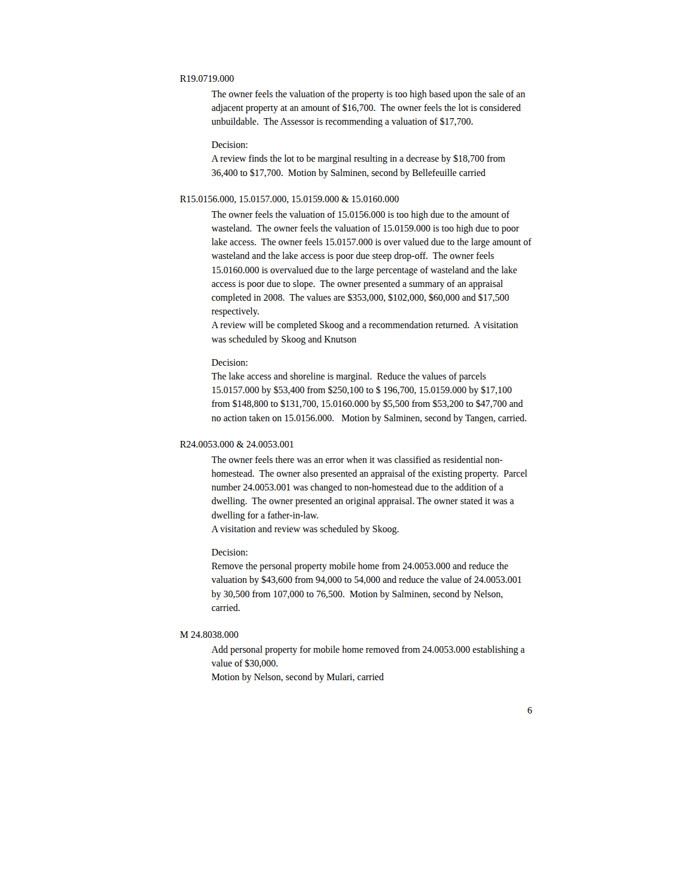R19.0719.000
The owner feels the valuation of the property is too high based upon the sale of an adjacent property at an amount of $16,700. The owner feels the lot is considered unbuildable. The Assessor is recommending a valuation of $17,700.
Decision:
A review finds the lot to be marginal resulting in a decrease by $18,700 from 36,400 to $17,700. Motion by Salminen, second by Bellefeuille carried
R15.0156.000, 15.0157.000, 15.0159.000 & 15.0160.000
The owner feels the valuation of 15.0156.000 is too high due to the amount of wasteland. The owner feels the valuation of 15.0159.000 is too high due to poor lake access. The owner feels 15.0157.000 is over valued due to the large amount of wasteland and the lake access is poor due steep drop-off. The owner feels 15.0160.000 is overvalued due to the large percentage of wasteland and the lake access is poor due to slope. The owner presented a summary of an appraisal completed in 2008. The values are $353,000, $102,000, $60,000 and $17,500 respectively.
A review will be completed Skoog and a recommendation returned. A visitation was scheduled by Skoog and Knutson
Decision:
The lake access and shoreline is marginal. Reduce the values of parcels 15.0157.000 by $53,400 from $250,100 to $ 196,700, 15.0159.000 by $17,100 from $148,800 to $131,700, 15.0160.000 by $5,500 from $53,200 to $47,700 and no action taken on 15.0156.000. Motion by Salminen, second by Tangen, carried.
R24.0053.000 & 24.0053.001
The owner feels there was an error when it was classified as residential non-homestead. The owner also presented an appraisal of the existing property. Parcel number 24.0053.001 was changed to non-homestead due to the addition of a dwelling. The owner presented an original appraisal. The owner stated it was a dwelling for a father-in-law.
A visitation and review was scheduled by Skoog.
Decision:
Remove the personal property mobile home from 24.0053.000 and reduce the valuation by $43,600 from 94,000 to 54,000 and reduce the value of 24.0053.001 by 30,500 from 107,000 to 76,500. Motion by Salminen, second by Nelson, carried.
M 24.8038.000
Add personal property for mobile home removed from 24.0053.000 establishing a value of $30,000.
Motion by Nelson, second by Mulari, carried
6